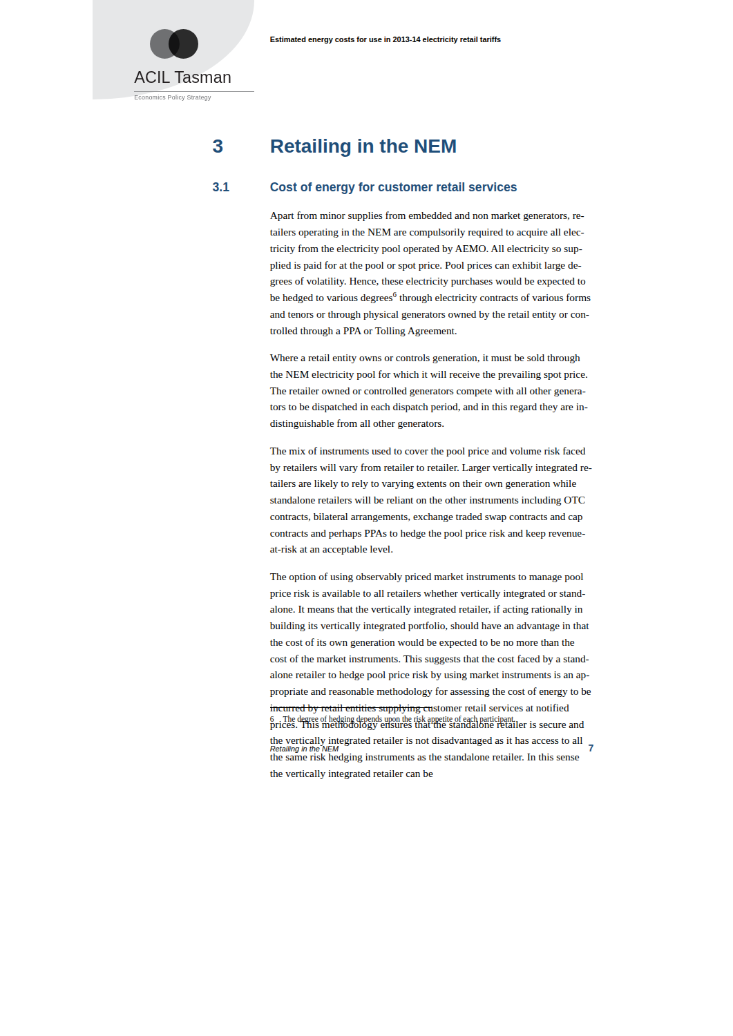ACIL Tasman
Economics Policy Strategy
Estimated energy costs for use in 2013-14 electricity retail tariffs
3 Retailing in the NEM
3.1 Cost of energy for customer retail services
Apart from minor supplies from embedded and non market generators, retailers operating in the NEM are compulsorily required to acquire all electricity from the electricity pool operated by AEMO. All electricity so supplied is paid for at the pool or spot price. Pool prices can exhibit large degrees of volatility. Hence, these electricity purchases would be expected to be hedged to various degrees6 through electricity contracts of various forms and tenors or through physical generators owned by the retail entity or controlled through a PPA or Tolling Agreement.
Where a retail entity owns or controls generation, it must be sold through the NEM electricity pool for which it will receive the prevailing spot price. The retailer owned or controlled generators compete with all other generators to be dispatched in each dispatch period, and in this regard they are indistinguishable from all other generators.
The mix of instruments used to cover the pool price and volume risk faced by retailers will vary from retailer to retailer. Larger vertically integrated retailers are likely to rely to varying extents on their own generation while standalone retailers will be reliant on the other instruments including OTC contracts, bilateral arrangements, exchange traded swap contracts and cap contracts and perhaps PPAs to hedge the pool price risk and keep revenue-at-risk at an acceptable level.
The option of using observably priced market instruments to manage pool price risk is available to all retailers whether vertically integrated or standalone. It means that the vertically integrated retailer, if acting rationally in building its vertically integrated portfolio, should have an advantage in that the cost of its own generation would be expected to be no more than the cost of the market instruments. This suggests that the cost faced by a standalone retailer to hedge pool price risk by using market instruments is an appropriate and reasonable methodology for assessing the cost of energy to be incurred by retail entities supplying customer retail services at notified prices. This methodology ensures that the standalone retailer is secure and the vertically integrated retailer is not disadvantaged as it has access to all the same risk hedging instruments as the standalone retailer. In this sense the vertically integrated retailer can be
6 The degree of hedging depends upon the risk appetite of each participant.
Retailing in the NEM
7